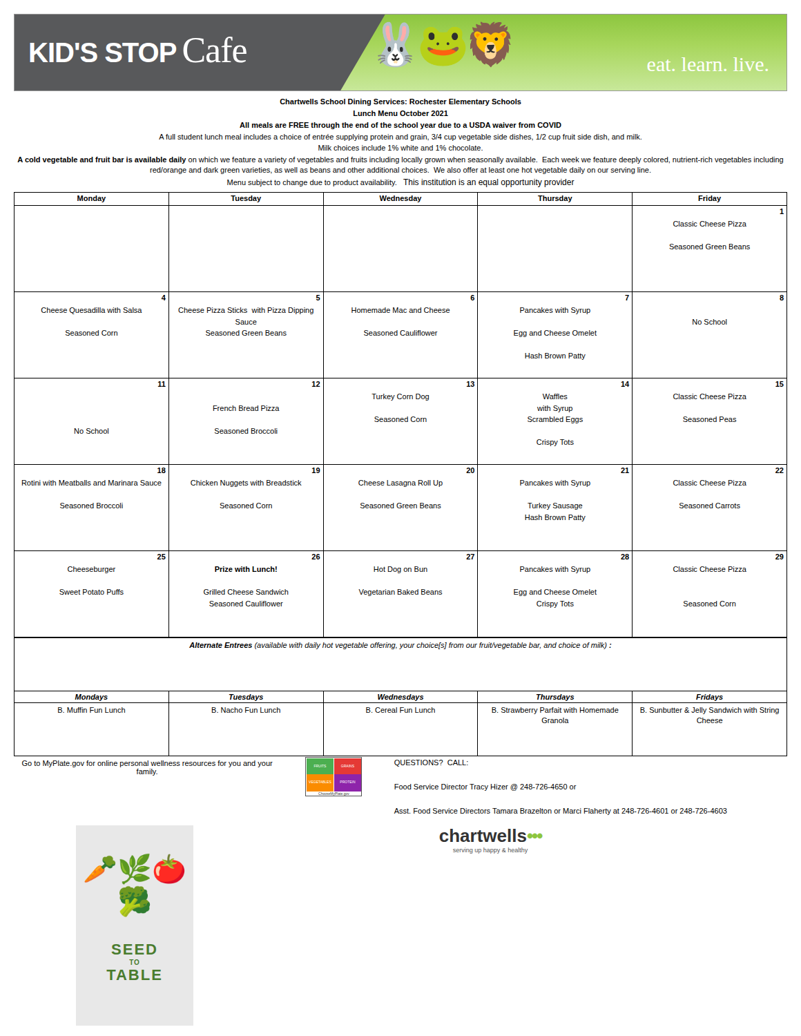KID'S STOPCafe
🐰🐸🦁
eat. learn. live.
Chartwells School Dining Services: Rochester Elementary Schools
Lunch Menu October 2021
All meals are FREE through the end of the school year due to a USDA waiver from COVID
A full student lunch meal includes a choice of entrée supplying protein and grain, 3/4 cup vegetable side dishes, 1/2 cup fruit side dish, and milk.
Milk choices include 1% white and 1% chocolate.
A cold vegetable and fruit bar is available daily on which we feature a variety of vegetables and fruits including locally grown when seasonally available. Each week we feature deeply colored, nutrient-rich vegetables including red/orange and dark green varieties, as well as beans and other additional choices. We also offer at least one hot vegetable daily on our serving line.
Menu subject to change due to product availability. This institution is an equal opportunity provider
| Monday | Tuesday | Wednesday | Thursday | Friday |
| --- | --- | --- | --- | --- |
| | | | | 1 Classic Cheese Pizza Seasoned Green Beans |
| 4 Cheese Quesadilla with Salsa Seasoned Corn | 5 Cheese Pizza Sticks with Pizza Dipping Sauce Seasoned Green Beans | 6 Homemade Mac and Cheese Seasoned Cauliflower | 7 Pancakes with Syrup Egg and Cheese Omelet Hash Brown Patty | 8 No School |
| 11 No School | 12 French Bread Pizza Seasoned Broccoli | 13 Turkey Corn Dog Seasoned Corn | 14 Waffles with Syrup Scrambled Eggs Crispy Tots | 15 Classic Cheese Pizza Seasoned Peas |
| 18 Rotini with Meatballs and Marinara Sauce Seasoned Broccoli | 19 Chicken Nuggets with Breadstick Seasoned Corn | 20 Cheese Lasagna Roll Up Seasoned Green Beans | 21 Pancakes with Syrup Turkey Sausage Hash Brown Patty | 22 Classic Cheese Pizza Seasoned Carrots |
| 25 Cheeseburger Sweet Potato Puffs | 26 Prize with Lunch! Grilled Cheese Sandwich Seasoned Cauliflower | 27 Hot Dog on Bun Vegetarian Baked Beans | 28 Pancakes with Syrup Egg and Cheese Omelet Crispy Tots | 29 Classic Cheese Pizza Seasoned Corn |
| Alternate Entrees (available with daily hot vegetable offering, your choice[s] from our fruit/vegetable bar, and choice of milk) : |
| Mondays | Tuesdays | Wednesdays | Thursdays | Fridays |
| B. Muffin Fun Lunch | B. Nacho Fun Lunch | B. Cereal Fun Lunch | B. Strawberry Parfait with Homemade Granola | B. Sunbutter & Jelly Sandwich with String Cheese |
| Go to MyPlate.gov for online personal wellness resources for you and your family. | FRUITS GRAINS VEGETABLES PROTEIN ChooseMyPlate.gov | QUESTIONS? CALL: Food Service Director Tracy Hizer @ 248-726-4650 or Asst. Food Service Directors Tamara Brazelton or Marci Flaherty at 248-726-4601 or 248-726-4603 |
🥕🌿🍅🥦
SEEDTOTABLE
chartwells•••
serving up happy & healthy